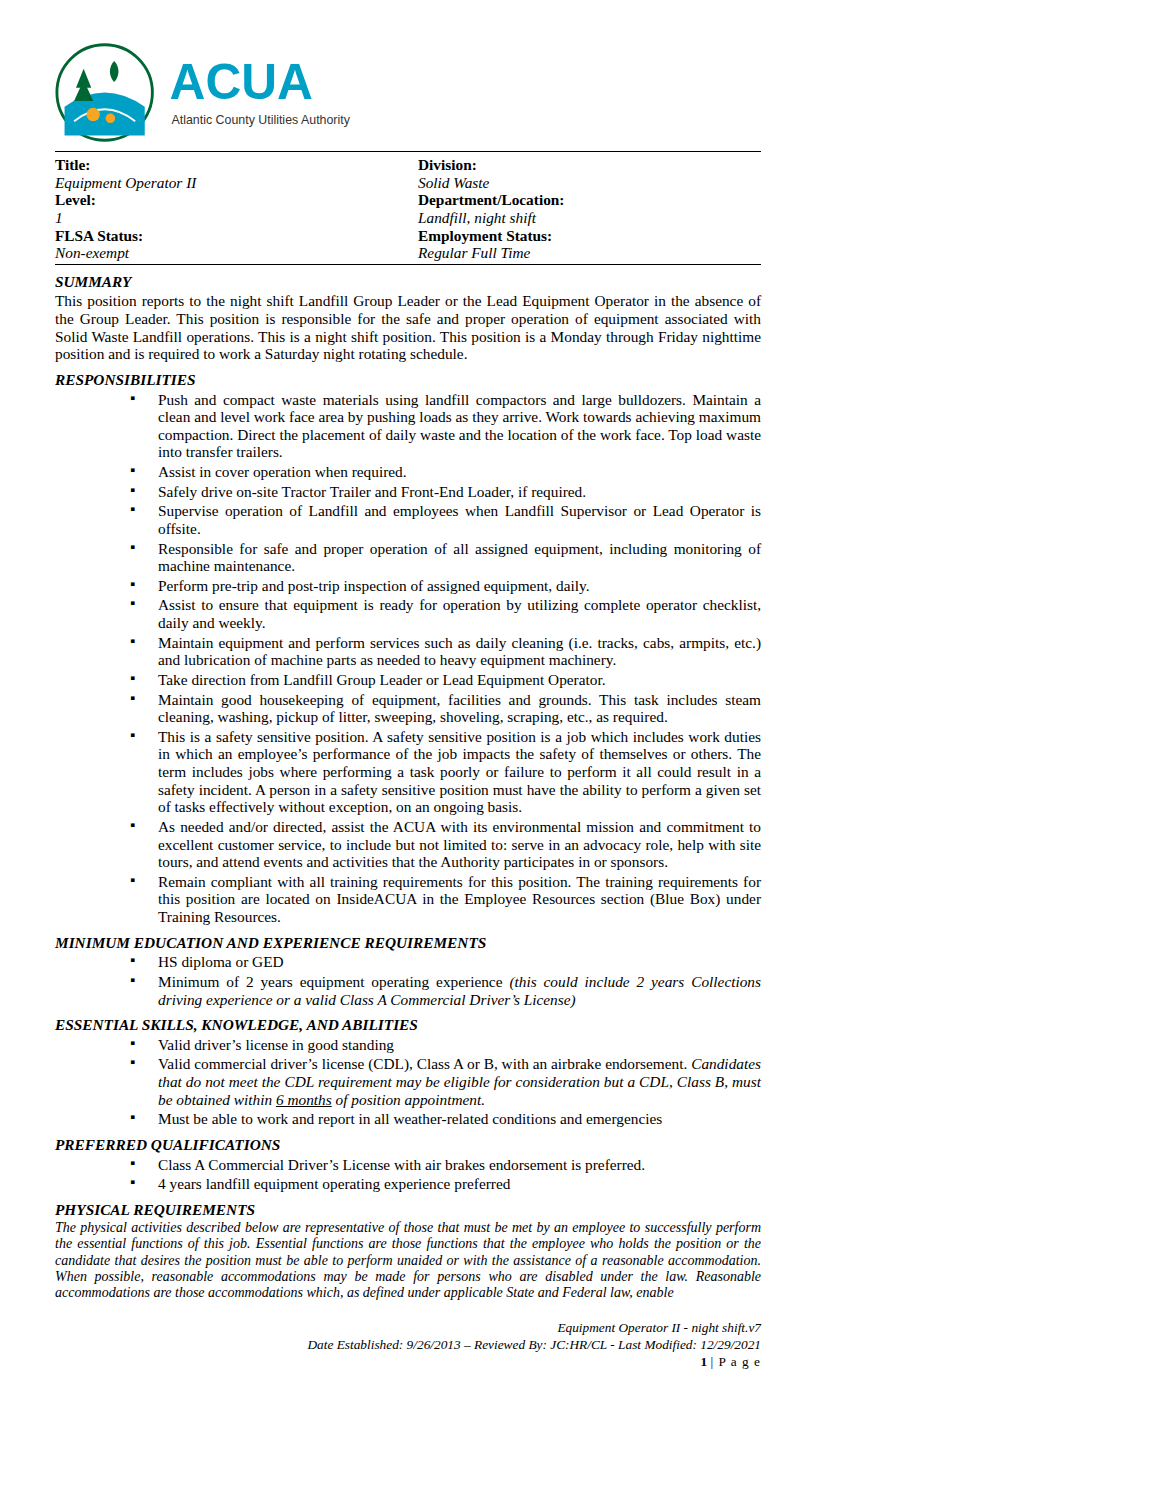| Title: | Division: |
| Equipment Operator II | Solid Waste |
| Level: | Department/Location: |
| 1 | Landfill, night shift |
| FLSA Status: | Employment Status: |
| Non-exempt | Regular Full Time |
SUMMARY
This position reports to the night shift Landfill Group Leader or the Lead Equipment Operator in the absence of the Group Leader. This position is responsible for the safe and proper operation of equipment associated with Solid Waste Landfill operations. This is a night shift position. This position is a Monday through Friday nighttime position and is required to work a Saturday night rotating schedule.
RESPONSIBILITIES
Push and compact waste materials using landfill compactors and large bulldozers. Maintain a clean and level work face area by pushing loads as they arrive. Work towards achieving maximum compaction. Direct the placement of daily waste and the location of the work face. Top load waste into transfer trailers.
Assist in cover operation when required.
Safely drive on-site Tractor Trailer and Front-End Loader, if required.
Supervise operation of Landfill and employees when Landfill Supervisor or Lead Operator is offsite.
Responsible for safe and proper operation of all assigned equipment, including monitoring of machine maintenance.
Perform pre-trip and post-trip inspection of assigned equipment, daily.
Assist to ensure that equipment is ready for operation by utilizing complete operator checklist, daily and weekly.
Maintain equipment and perform services such as daily cleaning (i.e. tracks, cabs, armpits, etc.) and lubrication of machine parts as needed to heavy equipment machinery.
Take direction from Landfill Group Leader or Lead Equipment Operator.
Maintain good housekeeping of equipment, facilities and grounds. This task includes steam cleaning, washing, pickup of litter, sweeping, shoveling, scraping, etc., as required.
This is a safety sensitive position. A safety sensitive position is a job which includes work duties in which an employee’s performance of the job impacts the safety of themselves or others. The term includes jobs where performing a task poorly or failure to perform it all could result in a safety incident. A person in a safety sensitive position must have the ability to perform a given set of tasks effectively without exception, on an ongoing basis.
As needed and/or directed, assist the ACUA with its environmental mission and commitment to excellent customer service, to include but not limited to: serve in an advocacy role, help with site tours, and attend events and activities that the Authority participates in or sponsors.
Remain compliant with all training requirements for this position. The training requirements for this position are located on InsideACUA in the Employee Resources section (Blue Box) under Training Resources.
MINIMUM EDUCATION AND EXPERIENCE REQUIREMENTS
HS diploma or GED
Minimum of 2 years equipment operating experience (this could include 2 years Collections driving experience or a valid Class A Commercial Driver’s License)
ESSENTIAL SKILLS, KNOWLEDGE, AND ABILITIES
Valid driver’s license in good standing
Valid commercial driver’s license (CDL), Class A or B, with an airbrake endorsement. Candidates that do not meet the CDL requirement may be eligible for consideration but a CDL, Class B, must be obtained within 6 months of position appointment.
Must be able to work and report in all weather-related conditions and emergencies
PREFERRED QUALIFICATIONS
Class A Commercial Driver’s License with air brakes endorsement is preferred.
4 years landfill equipment operating experience preferred
PHYSICAL REQUIREMENTS
The physical activities described below are representative of those that must be met by an employee to successfully perform the essential functions of this job. Essential functions are those functions that the employee who holds the position or the candidate that desires the position must be able to perform unaided or with the assistance of a reasonable accommodation. When possible, reasonable accommodations may be made for persons who are disabled under the law. Reasonable accommodations are those accommodations which, as defined under applicable State and Federal law, enable
Equipment Operator II - night shift.v7
Date Established: 9/26/2013 – Reviewed By: JC:HR/CL - Last Modified: 12/29/2021
1 | P a g e